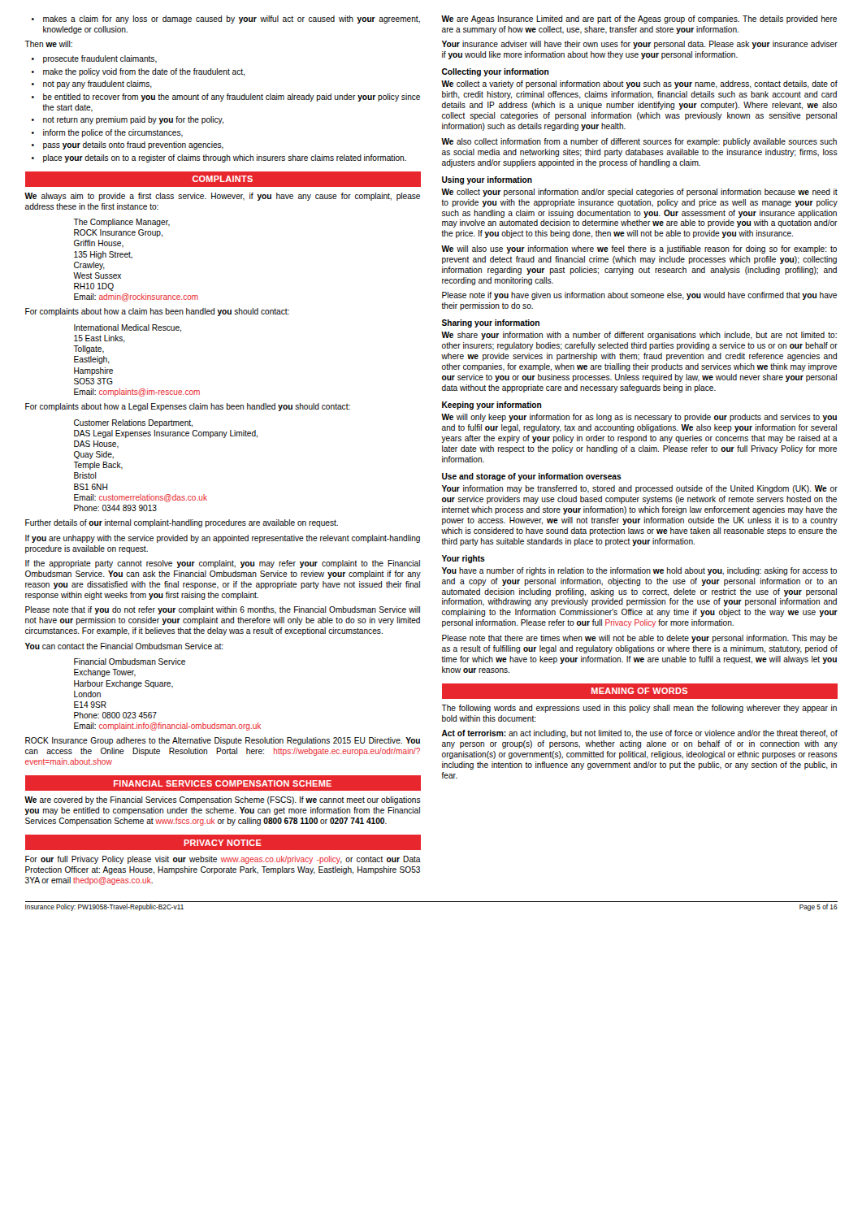makes a claim for any loss or damage caused by your wilful act or caused with your agreement, knowledge or collusion.
Then we will:
prosecute fraudulent claimants,
make the policy void from the date of the fraudulent act,
not pay any fraudulent claims,
be entitled to recover from you the amount of any fraudulent claim already paid under your policy since the start date,
not return any premium paid by you for the policy,
inform the police of the circumstances,
pass your details onto fraud prevention agencies,
place your details on to a register of claims through which insurers share claims related information.
Complaints
We always aim to provide a first class service. However, if you have any cause for complaint, please address these in the first instance to:
The Compliance Manager,
ROCK Insurance Group,
Griffin House,
135 High Street,
Crawley,
West Sussex
RH10 1DQ
Email: admin@rockinsurance.com
For complaints about how a claim has been handled you should contact:
International Medical Rescue,
15 East Links,
Tollgate,
Eastleigh,
Hampshire
SO53 3TG
Email: complaints@im-rescue.com
For complaints about how a Legal Expenses claim has been handled you should contact:
Customer Relations Department,
DAS Legal Expenses Insurance Company Limited,
DAS House,
Quay Side,
Temple Back,
Bristol
BS1 6NH
Email: customerrelations@das.co.uk
Phone: 0344 893 9013
Further details of our internal complaint-handling procedures are available on request.
If you are unhappy with the service provided by an appointed representative the relevant complaint-handling procedure is available on request.
If the appropriate party cannot resolve your complaint, you may refer your complaint to the Financial Ombudsman Service. You can ask the Financial Ombudsman Service to review your complaint if for any reason you are dissatisfied with the final response, or if the appropriate party have not issued their final response within eight weeks from you first raising the complaint.
Please note that if you do not refer your complaint within 6 months, the Financial Ombudsman Service will not have our permission to consider your complaint and therefore will only be able to do so in very limited circumstances. For example, if it believes that the delay was a result of exceptional circumstances.
You can contact the Financial Ombudsman Service at:
Financial Ombudsman Service
Exchange Tower,
Harbour Exchange Square,
London
E14 9SR
Phone: 0800 023 4567
Email: complaint.info@financial-ombudsman.org.uk
ROCK Insurance Group adheres to the Alternative Dispute Resolution Regulations 2015 EU Directive. You can access the Online Dispute Resolution Portal here: https://webgate.ec.europa.eu/odr/main/?event=main.about.show
Financial Services Compensation Scheme
We are covered by the Financial Services Compensation Scheme (FSCS). If we cannot meet our obligations you may be entitled to compensation under the scheme. You can get more information from the Financial Services Compensation Scheme at www.fscs.org.uk or by calling 0800 678 1100 or 0207 741 4100.
Privacy Notice
For our full Privacy Policy please visit our website www.ageas.co.uk/privacy -policy, or contact our Data Protection Officer at: Ageas House, Hampshire Corporate Park, Templars Way, Eastleigh, Hampshire SO53 3YA or email thedpo@ageas.co.uk.
We are Ageas Insurance Limited and are part of the Ageas group of companies. The details provided here are a summary of how we collect, use, share, transfer and store your information.
Your insurance adviser will have their own uses for your personal data. Please ask your insurance adviser if you would like more information about how they use your personal information.
Collecting your information
We collect a variety of personal information about you such as your name, address, contact details, date of birth, credit history, criminal offences, claims information, financial details such as bank account and card details and IP address (which is a unique number identifying your computer). Where relevant, we also collect special categories of personal information (which was previously known as sensitive personal information) such as details regarding your health.
We also collect information from a number of different sources for example: publicly available sources such as social media and networking sites; third party databases available to the insurance industry; firms, loss adjusters and/or suppliers appointed in the process of handling a claim.
Using your information
We collect your personal information and/or special categories of personal information because we need it to provide you with the appropriate insurance quotation, policy and price as well as manage your policy such as handling a claim or issuing documentation to you. Our assessment of your insurance application may involve an automated decision to determine whether we are able to provide you with a quotation and/or the price. If you object to this being done, then we will not be able to provide you with insurance.
We will also use your information where we feel there is a justifiable reason for doing so for example: to prevent and detect fraud and financial crime (which may include processes which profile you); collecting information regarding your past policies; carrying out research and analysis (including profiling); and recording and monitoring calls.
Please note if you have given us information about someone else, you would have confirmed that you have their permission to do so.
Sharing your information
We share your information with a number of different organisations which include, but are not limited to: other insurers; regulatory bodies; carefully selected third parties providing a service to us or on our behalf or where we provide services in partnership with them; fraud prevention and credit reference agencies and other companies, for example, when we are trialling their products and services which we think may improve our service to you or our business processes. Unless required by law, we would never share your personal data without the appropriate care and necessary safeguards being in place.
Keeping your information
We will only keep your information for as long as is necessary to provide our products and services to you and to fulfil our legal, regulatory, tax and accounting obligations. We also keep your information for several years after the expiry of your policy in order to respond to any queries or concerns that may be raised at a later date with respect to the policy or handling of a claim. Please refer to our full Privacy Policy for more information.
Use and storage of your information overseas
Your information may be transferred to, stored and processed outside of the United Kingdom (UK). We or our service providers may use cloud based computer systems (ie network of remote servers hosted on the internet which process and store your information) to which foreign law enforcement agencies may have the power to access. However, we will not transfer your information outside the UK unless it is to a country which is considered to have sound data protection laws or we have taken all reasonable steps to ensure the third party has suitable standards in place to protect your information.
Your rights
You have a number of rights in relation to the information we hold about you, including: asking for access to and a copy of your personal information, objecting to the use of your personal information or to an automated decision including profiling, asking us to correct, delete or restrict the use of your personal information, withdrawing any previously provided permission for the use of your personal information and complaining to the Information Commissioner's Office at any time if you object to the way we use your personal information. Please refer to our full Privacy Policy for more information.
Please note that there are times when we will not be able to delete your personal information. This may be as a result of fulfilling our legal and regulatory obligations or where there is a minimum, statutory, period of time for which we have to keep your information. If we are unable to fulfil a request, we will always let you know our reasons.
Meaning of Words
The following words and expressions used in this policy shall mean the following wherever they appear in bold within this document:
Act of terrorism: an act including, but not limited to, the use of force or violence and/or the threat thereof, of any person or group(s) of persons, whether acting alone or on behalf of or in connection with any organisation(s) or government(s), committed for political, religious, ideological or ethnic purposes or reasons including the intention to influence any government and/or to put the public, or any section of the public, in fear.
Insurance Policy: PW19058-Travel-Republic-B2C-v11
Page 5 of 16